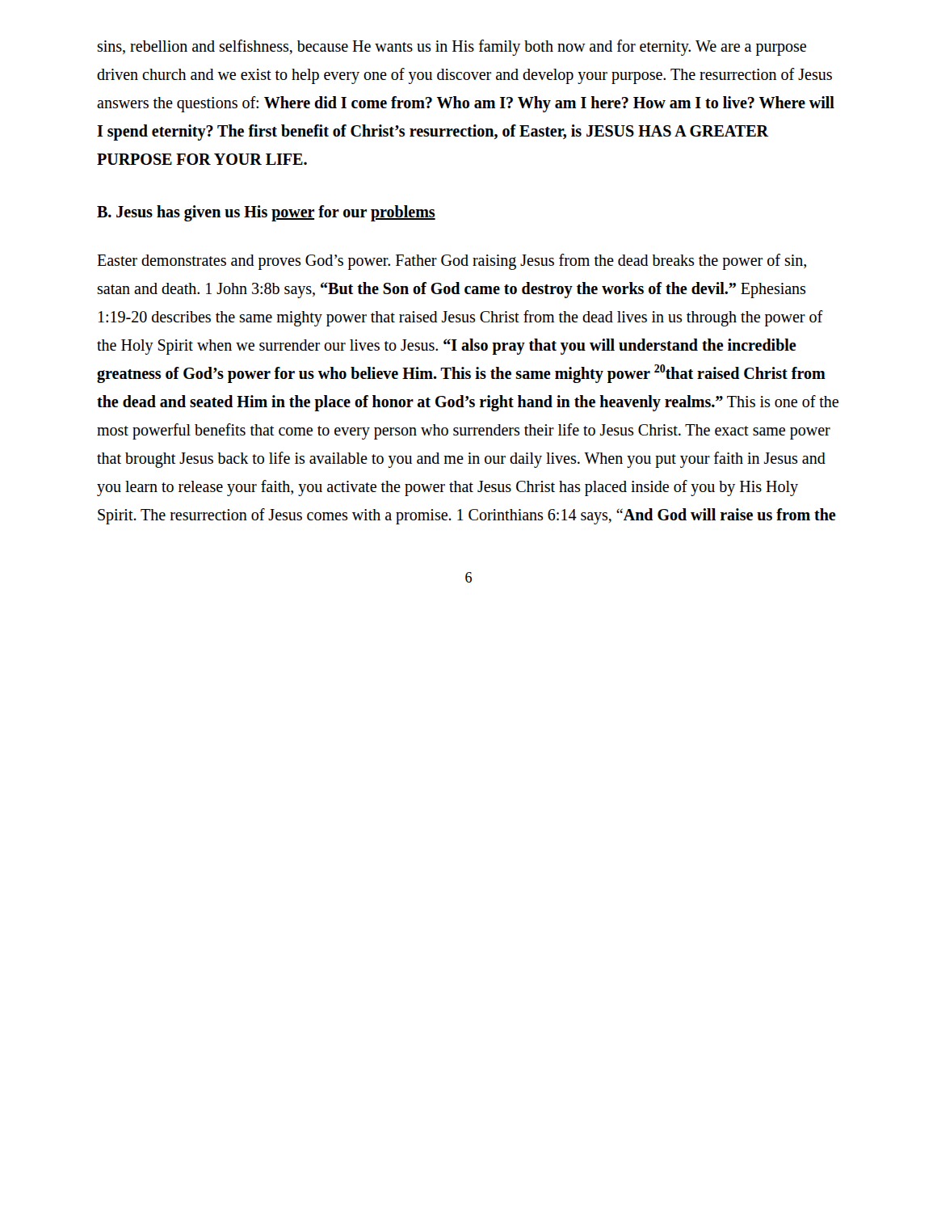sins, rebellion and selfishness, because He wants us in His family both now and for eternity. We are a purpose driven church and we exist to help every one of you discover and develop your purpose. The resurrection of Jesus answers the questions of: Where did I come from? Who am I? Why am I here? How am I to live? Where will I spend eternity? The first benefit of Christ’s resurrection, of Easter, is JESUS HAS A GREATER PURPOSE FOR YOUR LIFE.
B. Jesus has given us His power for our problems
Easter demonstrates and proves God’s power. Father God raising Jesus from the dead breaks the power of sin, satan and death. 1 John 3:8b says, “But the Son of God came to destroy the works of the devil.” Ephesians 1:19-20 describes the same mighty power that raised Jesus Christ from the dead lives in us through the power of the Holy Spirit when we surrender our lives to Jesus. “I also pray that you will understand the incredible greatness of God’s power for us who believe Him. This is the same mighty power 20that raised Christ from the dead and seated Him in the place of honor at God’s right hand in the heavenly realms.” This is one of the most powerful benefits that come to every person who surrenders their life to Jesus Christ. The exact same power that brought Jesus back to life is available to you and me in our daily lives. When you put your faith in Jesus and you learn to release your faith, you activate the power that Jesus Christ has placed inside of you by His Holy Spirit. The resurrection of Jesus comes with a promise. 1 Corinthians 6:14 says, “And God will raise us from the
6